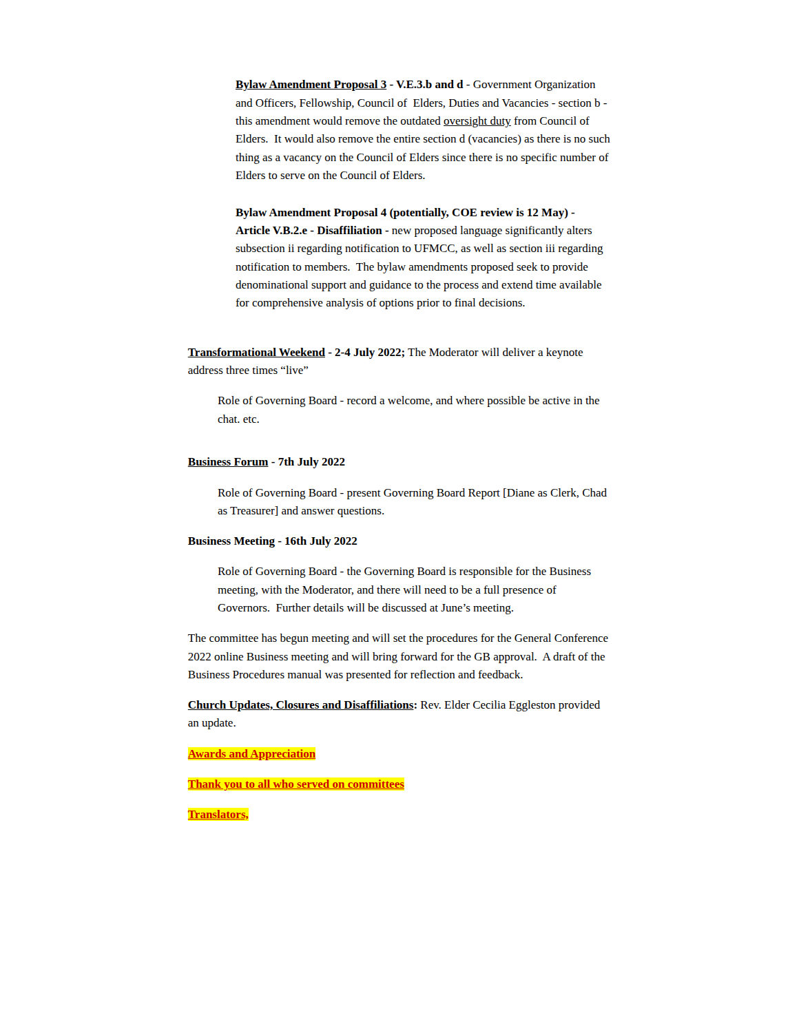Bylaw Amendment Proposal 3 - V.E.3.b and d - Government Organization and Officers, Fellowship, Council of Elders, Duties and Vacancies - section b - this amendment would remove the outdated oversight duty from Council of Elders. It would also remove the entire section d (vacancies) as there is no such thing as a vacancy on the Council of Elders since there is no specific number of Elders to serve on the Council of Elders.
Bylaw Amendment Proposal 4 (potentially, COE review is 12 May) - Article V.B.2.e - Disaffiliation - new proposed language significantly alters subsection ii regarding notification to UFMCC, as well as section iii regarding notification to members. The bylaw amendments proposed seek to provide denominational support and guidance to the process and extend time available for comprehensive analysis of options prior to final decisions.
Transformational Weekend - 2-4 July 2022; The Moderator will deliver a keynote address three times “live”
Role of Governing Board - record a welcome, and where possible be active in the chat. etc.
Business Forum - 7th July 2022
Role of Governing Board - present Governing Board Report [Diane as Clerk, Chad as Treasurer] and answer questions.
Business Meeting - 16th July 2022
Role of Governing Board - the Governing Board is responsible for the Business meeting, with the Moderator, and there will need to be a full presence of Governors. Further details will be discussed at June’s meeting.
The committee has begun meeting and will set the procedures for the General Conference 2022 online Business meeting and will bring forward for the GB approval. A draft of the Business Procedures manual was presented for reflection and feedback.
Church Updates, Closures and Disaffiliations: Rev. Elder Cecilia Eggleston provided an update.
Awards and Appreciation
Thank you to all who served on committees
Translators,